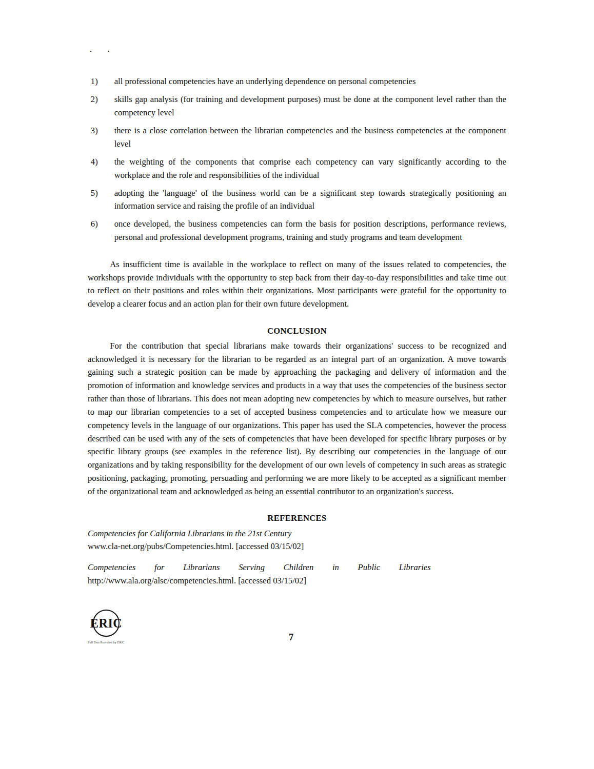..
1) all professional competencies have an underlying dependence on personal competencies
2) skills gap analysis (for training and development purposes) must be done at the component level rather than the competency level
3) there is a close correlation between the librarian competencies and the business competencies at the component level
4) the weighting of the components that comprise each competency can vary significantly according to the workplace and the role and responsibilities of the individual
5) adopting the 'language' of the business world can be a significant step towards strategically positioning an information service and raising the profile of an individual
6) once developed, the business competencies can form the basis for position descriptions, performance reviews, personal and professional development programs, training and study programs and team development
As insufficient time is available in the workplace to reflect on many of the issues related to competencies, the workshops provide individuals with the opportunity to step back from their day-to-day responsibilities and take time out to reflect on their positions and roles within their organizations. Most participants were grateful for the opportunity to develop a clearer focus and an action plan for their own future development.
Conclusion
For the contribution that special librarians make towards their organizations' success to be recognized and acknowledged it is necessary for the librarian to be regarded as an integral part of an organization. A move towards gaining such a strategic position can be made by approaching the packaging and delivery of information and the promotion of information and knowledge services and products in a way that uses the competencies of the business sector rather than those of librarians. This does not mean adopting new competencies by which to measure ourselves, but rather to map our librarian competencies to a set of accepted business competencies and to articulate how we measure our competency levels in the language of our organizations. This paper has used the SLA competencies, however the process described can be used with any of the sets of competencies that have been developed for specific library purposes or by specific library groups (see examples in the reference list). By describing our competencies in the language of our organizations and by taking responsibility for the development of our own levels of competency in such areas as strategic positioning, packaging, promoting, persuading and performing we are more likely to be accepted as a significant member of the organizational team and acknowledged as being an essential contributor to an organization's success.
References
Competencies for California Librarians in the 21st Century
www.cla-net.org/pubs/Competencies.html. [accessed 03/15/02]
Competencies for Librarians Serving Children in Public Libraries http://www.ala.org/alsc/competencies.html. [accessed 03/15/02]
ERIC Full Text Provided by ERIC
7